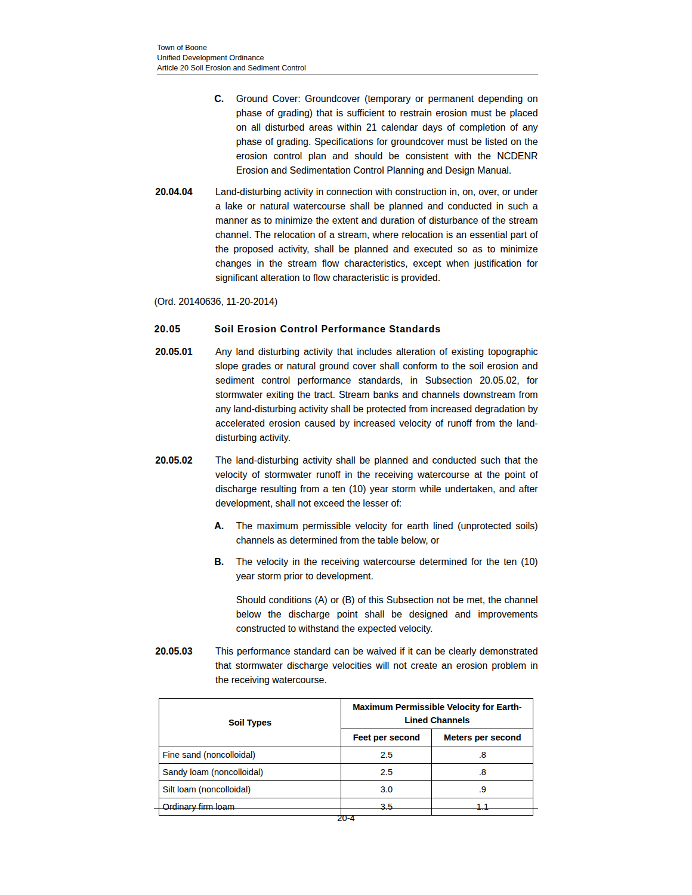Town of Boone
Unified Development Ordinance
Article 20 Soil Erosion and Sediment Control
C.
Ground Cover: Groundcover (temporary or permanent depending on phase of grading) that is sufficient to restrain erosion must be placed on all disturbed areas within 21 calendar days of completion of any phase of grading. Specifications for groundcover must be listed on the erosion control plan and should be consistent with the NCDENR Erosion and Sedimentation Control Planning and Design Manual.
20.04.04
Land-disturbing activity in connection with construction in, on, over, or under a lake or natural watercourse shall be planned and conducted in such a manner as to minimize the extent and duration of disturbance of the stream channel. The relocation of a stream, where relocation is an essential part of the proposed activity, shall be planned and executed so as to minimize changes in the stream flow characteristics, except when justification for significant alteration to flow characteristic is provided.
(Ord. 20140636, 11-20-2014)
20.05 Soil Erosion Control Performance Standards
20.05.01
Any land disturbing activity that includes alteration of existing topographic slope grades or natural ground cover shall conform to the soil erosion and sediment control performance standards, in Subsection 20.05.02, for stormwater exiting the tract. Stream banks and channels downstream from any land-disturbing activity shall be protected from increased degradation by accelerated erosion caused by increased velocity of runoff from the land-disturbing activity.
20.05.02
The land-disturbing activity shall be planned and conducted such that the velocity of stormwater runoff in the receiving watercourse at the point of discharge resulting from a ten (10) year storm while undertaken, and after development, shall not exceed the lesser of:
A.
The maximum permissible velocity for earth lined (unprotected soils) channels as determined from the table below, or
B.
The velocity in the receiving watercourse determined for the ten (10) year storm prior to development.
Should conditions (A) or (B) of this Subsection not be met, the channel below the discharge point shall be designed and improvements constructed to withstand the expected velocity.
20.05.03
This performance standard can be waived if it can be clearly demonstrated that stormwater discharge velocities will not create an erosion problem in the receiving watercourse.
| Soil Types | Maximum Permissible Velocity for Earth-Lined Channels |
| --- | --- |
| Feet per second | Meters per second |
| Fine sand (noncolloidal) | 2.5 | .8 |
| Sandy loam (noncolloidal) | 2.5 | .8 |
| Silt loam (noncolloidal) | 3.0 | .9 |
| Ordinary firm loam | 3.5 | 1.1 |
20-4